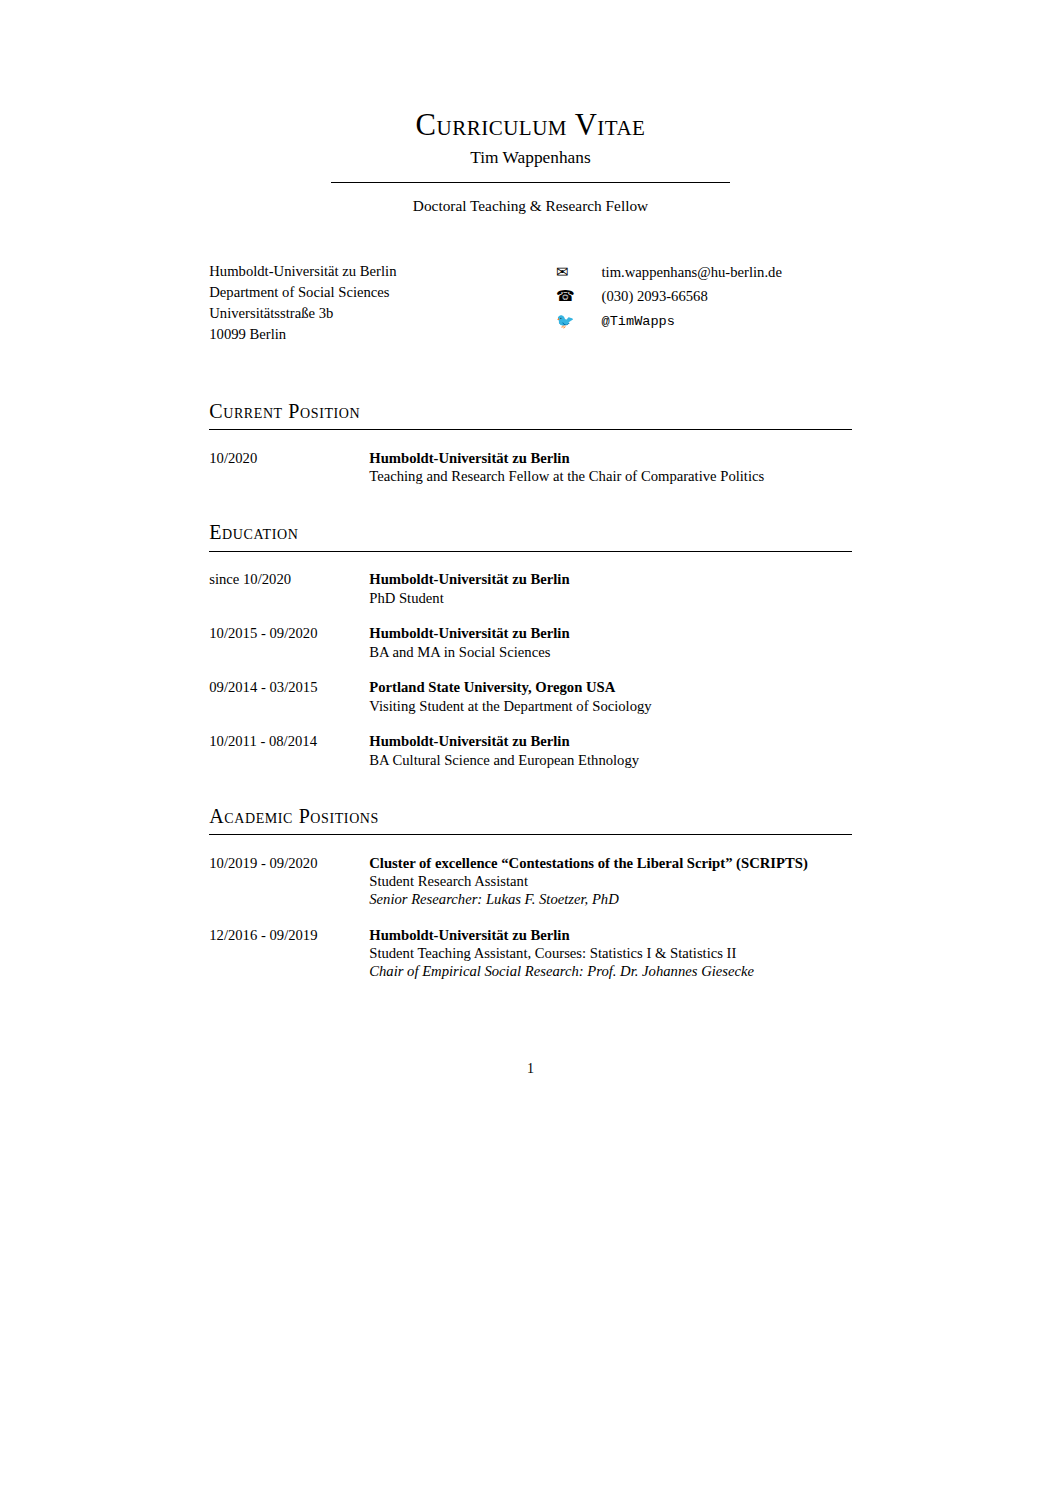Curriculum Vitae
Tim Wappenhans
Doctoral Teaching & Research Fellow
Humboldt-Universität zu Berlin
Department of Social Sciences
Universitätsstraße 3b
10099 Berlin
| ✉ | tim.wappenhans@hu-berlin.de |
| ☎ | (030) 2093-66568 |
| 🐦 | @TimWapps |
Current Position
| 10/2020 | Humboldt-Universität zu Berlin Teaching and Research Fellow at the Chair of Comparative Politics |
Education
| since 10/2020 | Humboldt-Universität zu Berlin PhD Student |
| 10/2015 - 09/2020 | Humboldt-Universität zu Berlin BA and MA in Social Sciences |
| 09/2014 - 03/2015 | Portland State University, Oregon USA Visiting Student at the Department of Sociology |
| 10/2011 - 08/2014 | Humboldt-Universität zu Berlin BA Cultural Science and European Ethnology |
Academic Positions
| 10/2019 - 09/2020 | Cluster of excellence “Contestations of the Liberal Script” (SCRIPTS) Student Research Assistant Senior Researcher: Lukas F. Stoetzer, PhD |
| 12/2016 - 09/2019 | Humboldt-Universität zu Berlin Student Teaching Assistant, Courses: Statistics I & Statistics II Chair of Empirical Social Research: Prof. Dr. Johannes Giesecke |
1